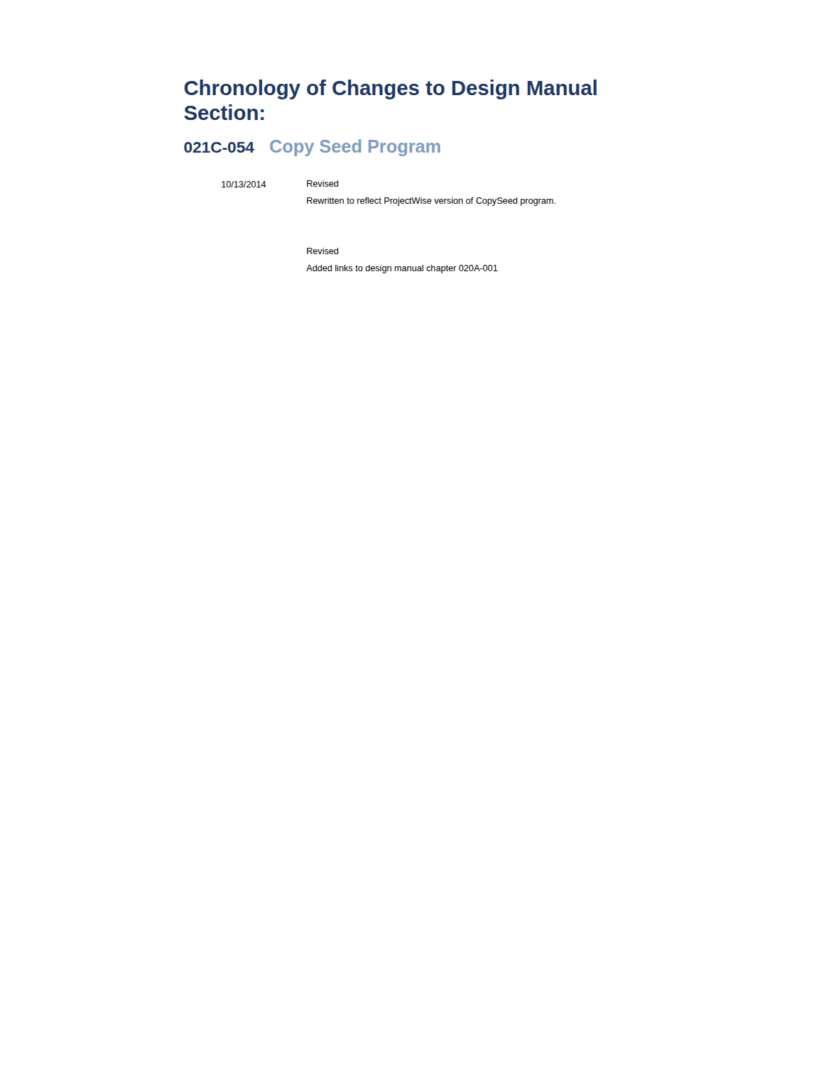Chronology of Changes to Design Manual Section:
021C-054 Copy Seed Program
10/13/2014
Revised Rewritten to reflect ProjectWise version of CopySeed program.
Revised Added links to design manual chapter 020A-001